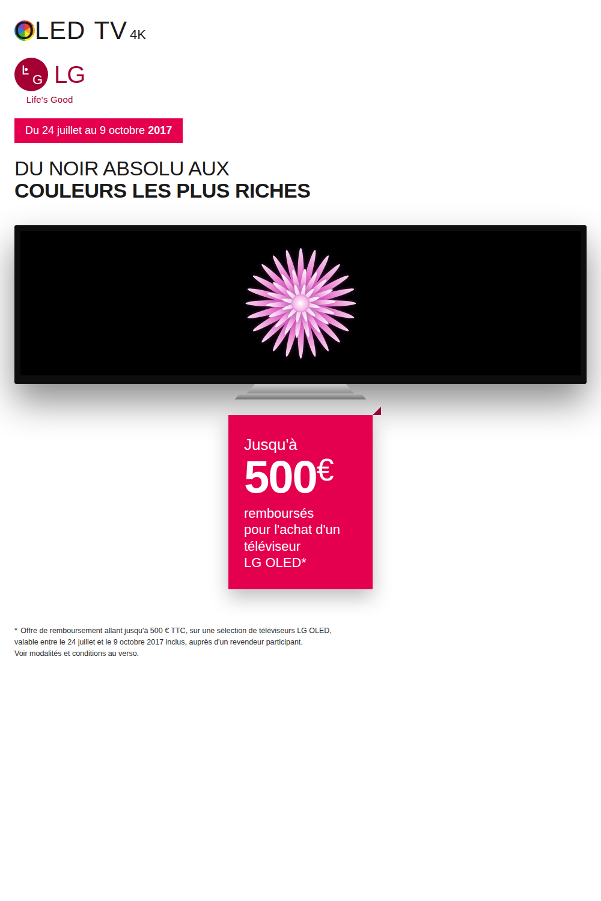OLED TV 4K
LG
Life's Good
Du 24 juillet au 9 octobre 2017
DU NOIR ABSOLU AUX
COULEURS LES PLUS RICHES
Jusqu'à
500€
remboursés
pour l'achat d'un
téléviseur
LG OLED*
* Offre de remboursement allant jusqu'à 500 € TTC, sur une sélection de téléviseurs LG OLED,
valable entre le 24 juillet et le 9 octobre 2017 inclus, auprès d'un revendeur participant.
Voir modalités et conditions au verso.